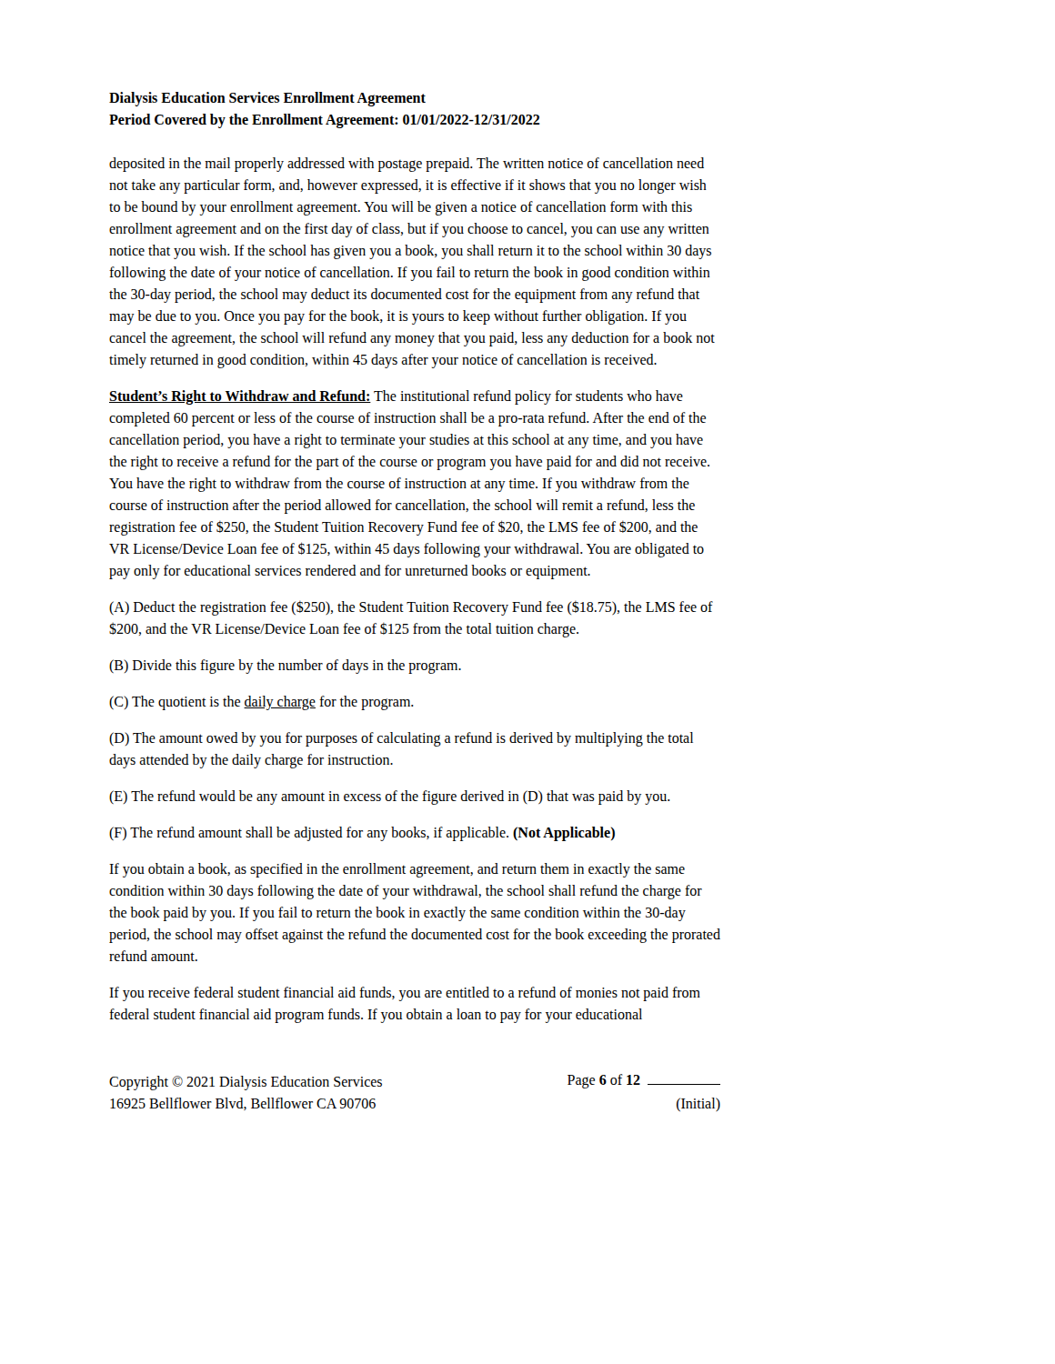Dialysis Education Services Enrollment Agreement
Period Covered by the Enrollment Agreement: 01/01/2022-12/31/2022
deposited in the mail properly addressed with postage prepaid. The written notice of cancellation need not take any particular form, and, however expressed, it is effective if it shows that you no longer wish to be bound by your enrollment agreement. You will be given a notice of cancellation form with this enrollment agreement and on the first day of class, but if you choose to cancel, you can use any written notice that you wish. If the school has given you a book, you shall return it to the school within 30 days following the date of your notice of cancellation. If you fail to return the book in good condition within the 30-day period, the school may deduct its documented cost for the equipment from any refund that may be due to you. Once you pay for the book, it is yours to keep without further obligation. If you cancel the agreement, the school will refund any money that you paid, less any deduction for a book not timely returned in good condition, within 45 days after your notice of cancellation is received.
Student’s Right to Withdraw and Refund: The institutional refund policy for students who have completed 60 percent or less of the course of instruction shall be a pro-rata refund. After the end of the cancellation period, you have a right to terminate your studies at this school at any time, and you have the right to receive a refund for the part of the course or program you have paid for and did not receive. You have the right to withdraw from the course of instruction at any time. If you withdraw from the course of instruction after the period allowed for cancellation, the school will remit a refund, less the registration fee of $250, the Student Tuition Recovery Fund fee of $20, the LMS fee of $200, and the VR License/Device Loan fee of $125, within 45 days following your withdrawal. You are obligated to pay only for educational services rendered and for unreturned books or equipment.
(A) Deduct the registration fee ($250), the Student Tuition Recovery Fund fee ($18.75), the LMS fee of $200, and the VR License/Device Loan fee of $125 from the total tuition charge.
(B) Divide this figure by the number of days in the program.
(C) The quotient is the daily charge for the program.
(D) The amount owed by you for purposes of calculating a refund is derived by multiplying the total days attended by the daily charge for instruction.
(E) The refund would be any amount in excess of the figure derived in (D) that was paid by you.
(F) The refund amount shall be adjusted for any books, if applicable. (Not Applicable)
If you obtain a book, as specified in the enrollment agreement, and return them in exactly the same condition within 30 days following the date of your withdrawal, the school shall refund the charge for the book paid by you. If you fail to return the book in exactly the same condition within the 30-day period, the school may offset against the refund the documented cost for the book exceeding the prorated refund amount.
If you receive federal student financial aid funds, you are entitled to a refund of monies not paid from federal student financial aid program funds. If you obtain a loan to pay for your educational
Copyright © 2021 Dialysis Education Services
16925 Bellflower Blvd, Bellflower CA 90706
Page 6 of 12
(Initial)